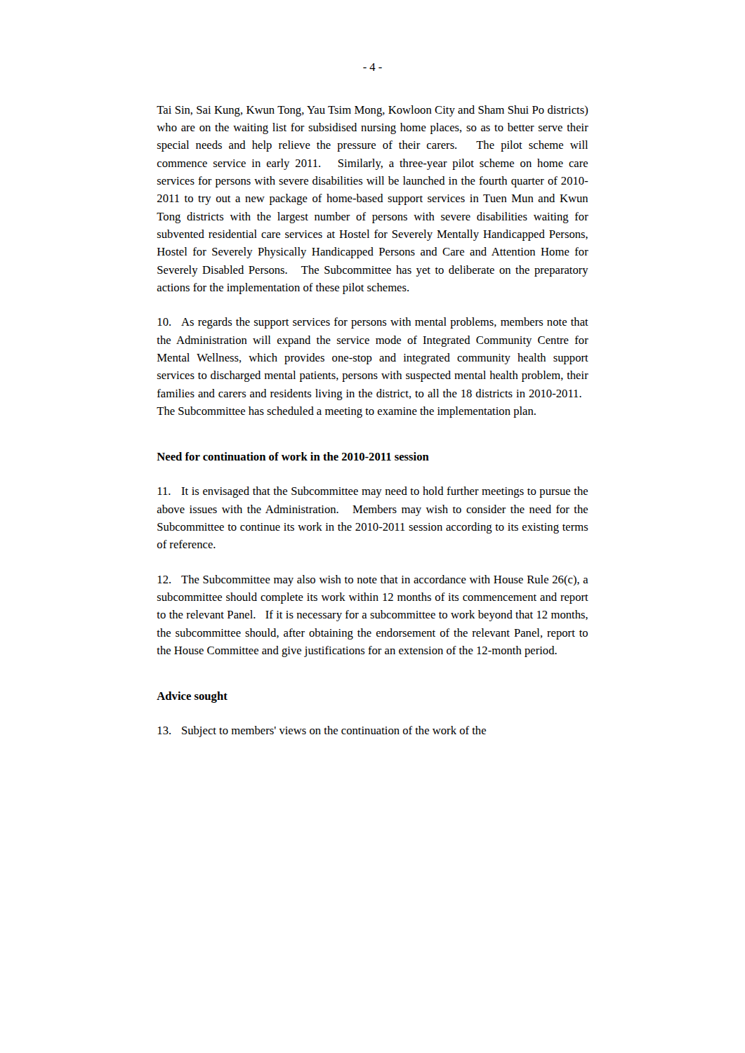- 4 -
Tai Sin, Sai Kung, Kwun Tong, Yau Tsim Mong, Kowloon City and Sham Shui Po districts) who are on the waiting list for subsidised nursing home places, so as to better serve their special needs and help relieve the pressure of their carers. The pilot scheme will commence service in early 2011. Similarly, a three-year pilot scheme on home care services for persons with severe disabilities will be launched in the fourth quarter of 2010-2011 to try out a new package of home-based support services in Tuen Mun and Kwun Tong districts with the largest number of persons with severe disabilities waiting for subvented residential care services at Hostel for Severely Mentally Handicapped Persons, Hostel for Severely Physically Handicapped Persons and Care and Attention Home for Severely Disabled Persons. The Subcommittee has yet to deliberate on the preparatory actions for the implementation of these pilot schemes.
10. As regards the support services for persons with mental problems, members note that the Administration will expand the service mode of Integrated Community Centre for Mental Wellness, which provides one-stop and integrated community health support services to discharged mental patients, persons with suspected mental health problem, their families and carers and residents living in the district, to all the 18 districts in 2010-2011. The Subcommittee has scheduled a meeting to examine the implementation plan.
Need for continuation of work in the 2010-2011 session
11. It is envisaged that the Subcommittee may need to hold further meetings to pursue the above issues with the Administration. Members may wish to consider the need for the Subcommittee to continue its work in the 2010-2011 session according to its existing terms of reference.
12. The Subcommittee may also wish to note that in accordance with House Rule 26(c), a subcommittee should complete its work within 12 months of its commencement and report to the relevant Panel. If it is necessary for a subcommittee to work beyond that 12 months, the subcommittee should, after obtaining the endorsement of the relevant Panel, report to the House Committee and give justifications for an extension of the 12-month period.
Advice sought
13. Subject to members' views on the continuation of the work of the